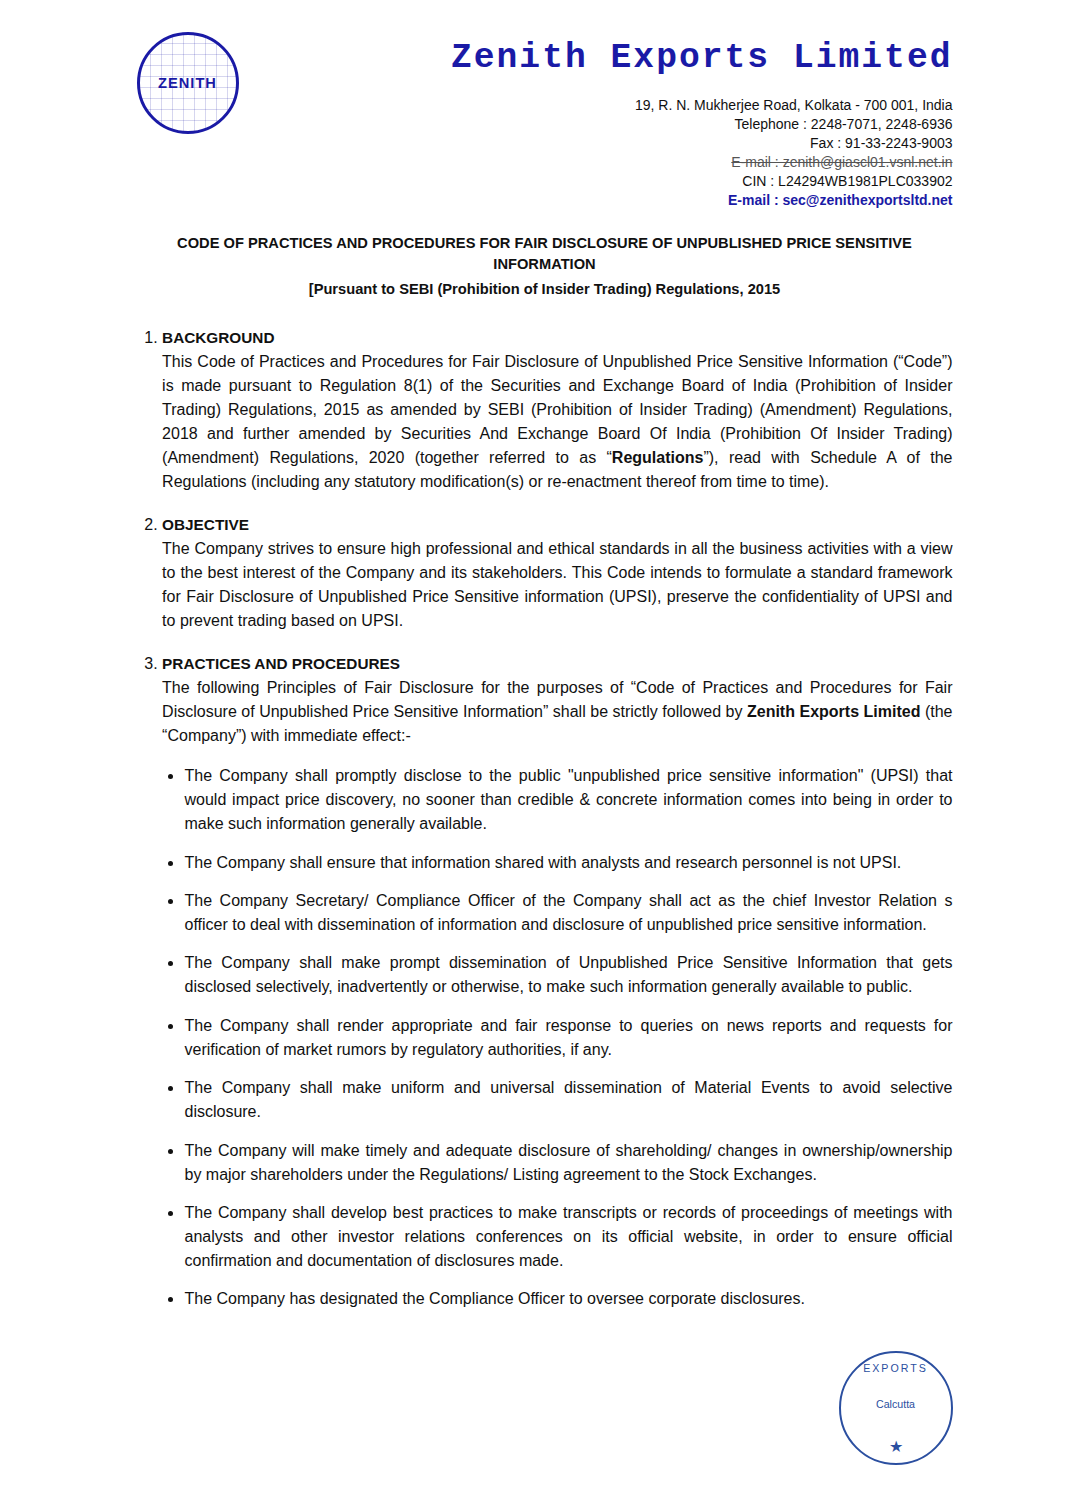ZENITH
Zenith Exports Limited
19, R. N. Mukherjee Road, Kolkata - 700 001, India
Telephone : 2248-7071, 2248-6936
Fax : 91-33-2243-9003
E-mail : zenith@giascl01.vsnl.net.in
CIN : L24294WB1981PLC033902
E-mail : sec@zenithexportsltd.net
Code of Practices and Procedures for Fair Disclosure of Unpublished Price Sensitive Information
[Pursuant to SEBI (Prohibition of Insider Trading) Regulations, 2015
Background
This Code of Practices and Procedures for Fair Disclosure of Unpublished Price Sensitive Information (“Code”) is made pursuant to Regulation 8(1) of the Securities and Exchange Board of India (Prohibition of Insider Trading) Regulations, 2015 as amended by SEBI (Prohibition of Insider Trading) (Amendment) Regulations, 2018 and further amended by Securities And Exchange Board Of India (Prohibition Of Insider Trading) (Amendment) Regulations, 2020 (together referred to as “Regulations”), read with Schedule A of the Regulations (including any statutory modification(s) or re-enactment thereof from time to time).
Objective
The Company strives to ensure high professional and ethical standards in all the business activities with a view to the best interest of the Company and its stakeholders. This Code intends to formulate a standard framework for Fair Disclosure of Unpublished Price Sensitive information (UPSI), preserve the confidentiality of UPSI and to prevent trading based on UPSI.
Practices and Procedures
The following Principles of Fair Disclosure for the purposes of “Code of Practices and Procedures for Fair Disclosure of Unpublished Price Sensitive Information” shall be strictly followed by Zenith Exports Limited (the “Company”) with immediate effect:-
The Company shall promptly disclose to the public "unpublished price sensitive information" (UPSI) that would impact price discovery, no sooner than credible & concrete information comes into being in order to make such information generally available.
The Company shall ensure that information shared with analysts and research personnel is not UPSI.
The Company Secretary/ Compliance Officer of the Company shall act as the chief Investor Relation s officer to deal with dissemination of information and disclosure of unpublished price sensitive information.
The Company shall make prompt dissemination of Unpublished Price Sensitive Information that gets disclosed selectively, inadvertently or otherwise, to make such information generally available to public.
The Company shall render appropriate and fair response to queries on news reports and requests for verification of market rumors by regulatory authorities, if any.
The Company shall make uniform and universal dissemination of Material Events to avoid selective disclosure.
The Company will make timely and adequate disclosure of shareholding/ changes in ownership/ownership by major shareholders under the Regulations/ Listing agreement to the Stock Exchanges.
The Company shall develop best practices to make transcripts or records of proceedings of meetings with analysts and other investor relations conferences on its official website, in order to ensure official confirmation and documentation of disclosures made.
The Company has designated the Compliance Officer to oversee corporate disclosures.
EXPORTS Calcutta ★